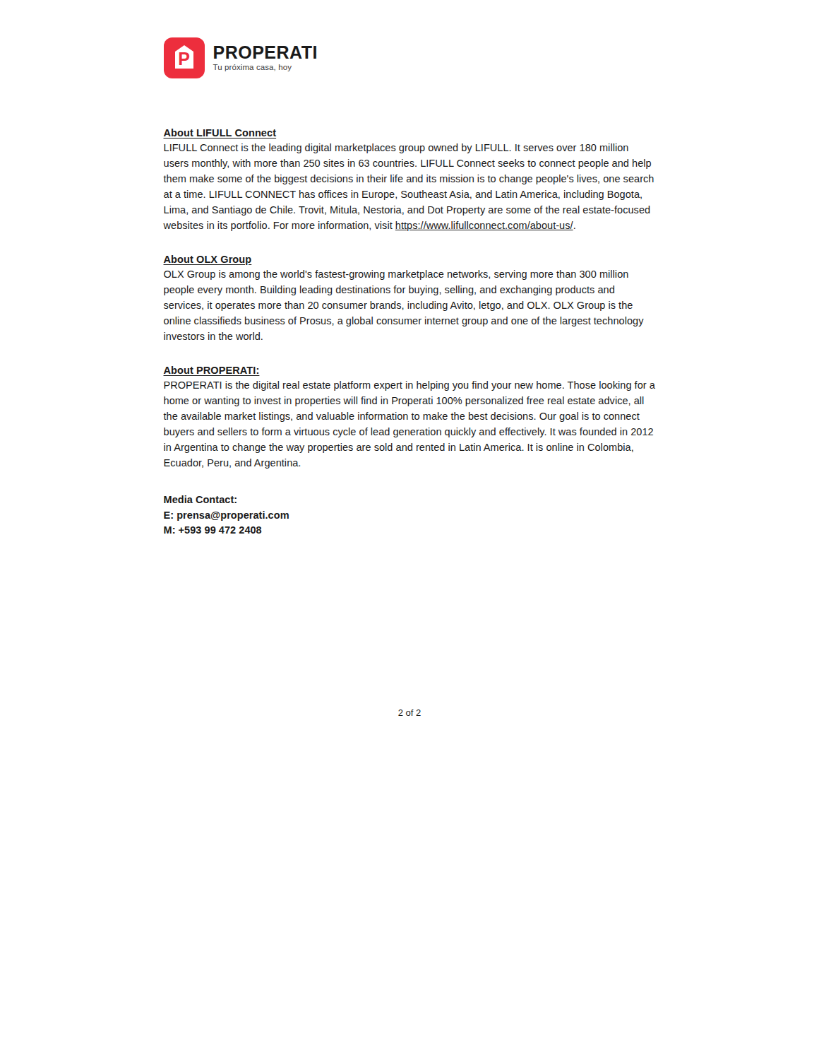PROPERATI Tu próxima casa, hoy
About LIFULL Connect
LIFULL Connect is the leading digital marketplaces group owned by LIFULL. It serves over 180 million users monthly, with more than 250 sites in 63 countries. LIFULL Connect seeks to connect people and help them make some of the biggest decisions in their life and its mission is to change people's lives, one search at a time. LIFULL CONNECT has offices in Europe, Southeast Asia, and Latin America, including Bogota, Lima, and Santiago de Chile. Trovit, Mitula, Nestoria, and Dot Property are some of the real estate-focused websites in its portfolio. For more information, visit https://www.lifullconnect.com/about-us/.
About OLX Group
OLX Group is among the world's fastest-growing marketplace networks, serving more than 300 million people every month. Building leading destinations for buying, selling, and exchanging products and services, it operates more than 20 consumer brands, including Avito, letgo, and OLX. OLX Group is the online classifieds business of Prosus, a global consumer internet group and one of the largest technology investors in the world.
About PROPERATI:
PROPERATI is the digital real estate platform expert in helping you find your new home. Those looking for a home or wanting to invest in properties will find in Properati 100% personalized free real estate advice, all the available market listings, and valuable information to make the best decisions. Our goal is to connect buyers and sellers to form a virtuous cycle of lead generation quickly and effectively. It was founded in 2012 in Argentina to change the way properties are sold and rented in Latin America. It is online in Colombia, Ecuador, Peru, and Argentina.
Media Contact:
E: prensa@properati.com
M: +593 99 472 2408
2 of 2